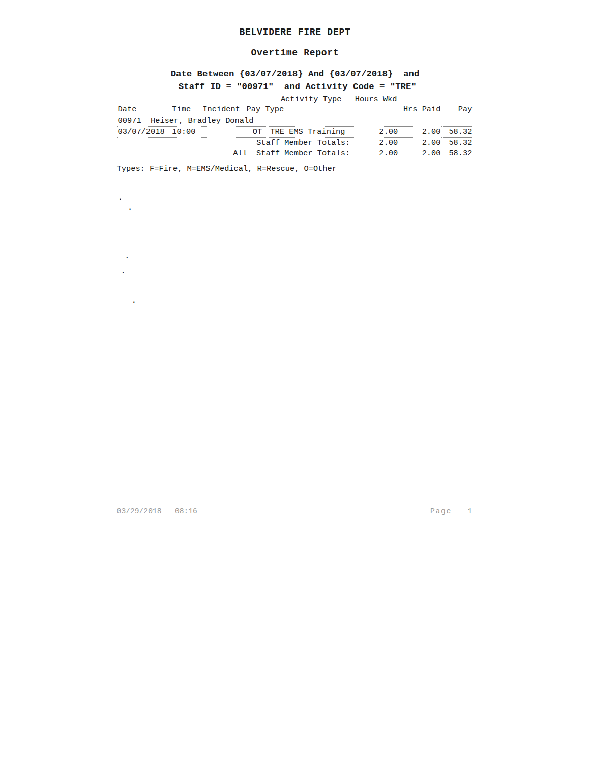BELVIDERE FIRE DEPT
Overtime Report
Date Between {03/07/2018} And {03/07/2018} and Staff ID = "00971" and Activity Code = "TRE"
| | | | | Activity Type | Hours Wkd | | |
| Date | Time | Incident | Pay Type | | Hrs Paid | Pay |
| 00971 Heiser, Bradley Donald |
| 03/07/2018 | 10:00 | | OT | TRE EMS Training | 2.00 | 2.00 | 58.32 |
| Staff Member Totals: | 2.00 | 2.00 | 58.32 |
| All Staff Member Totals: | 2.00 | 2.00 | 58.32 |
Types: F=Fire, M=EMS/Medical, R=Rescue, O=Other
. . . . .
03/29/2018 08:16
Page 1